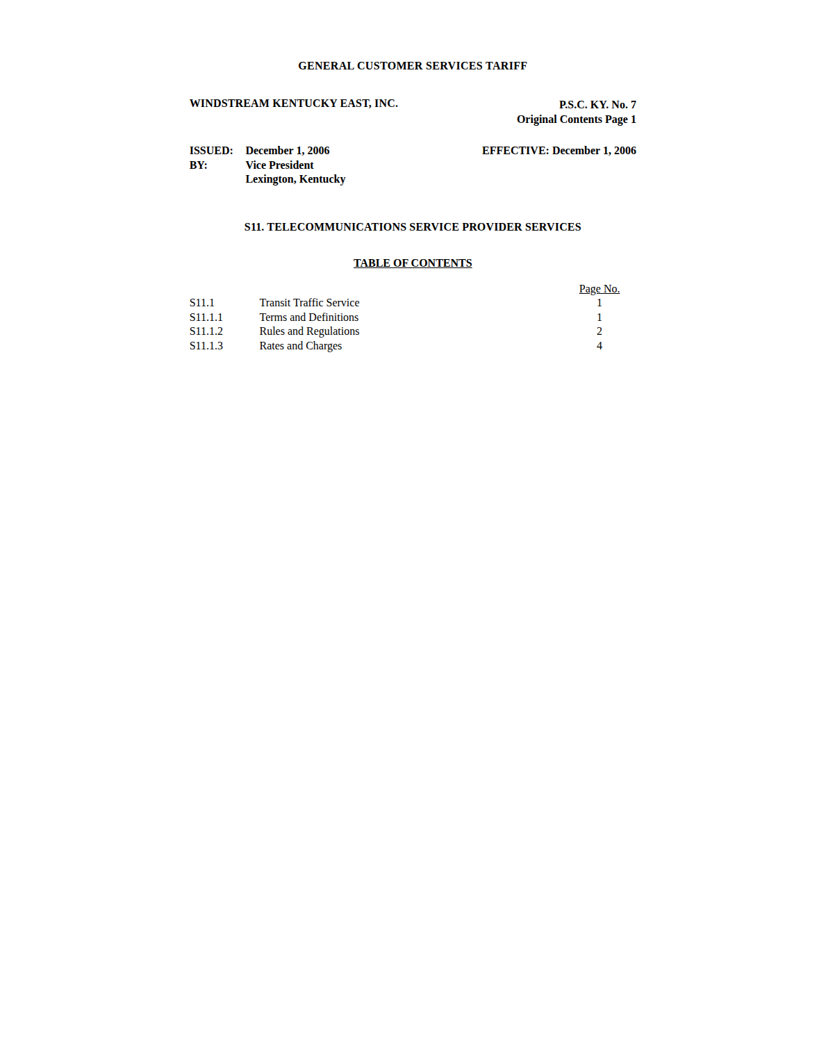GENERAL CUSTOMER SERVICES TARIFF
WINDSTREAM KENTUCKY EAST, INC.
P.S.C. KY. No. 7
Original Contents Page 1
ISSUED:
December 1, 2006
BY:
Vice President
Lexington, Kentucky
EFFECTIVE: December 1, 2006
S11. TELECOMMUNICATIONS SERVICE PROVIDER SERVICES
TABLE OF CONTENTS
| | | Page No. |
| S11.1 | Transit Traffic Service | 1 |
| S11.1.1 | Terms and Definitions | 1 |
| S11.1.2 | Rules and Regulations | 2 |
| S11.1.3 | Rates and Charges | 4 |